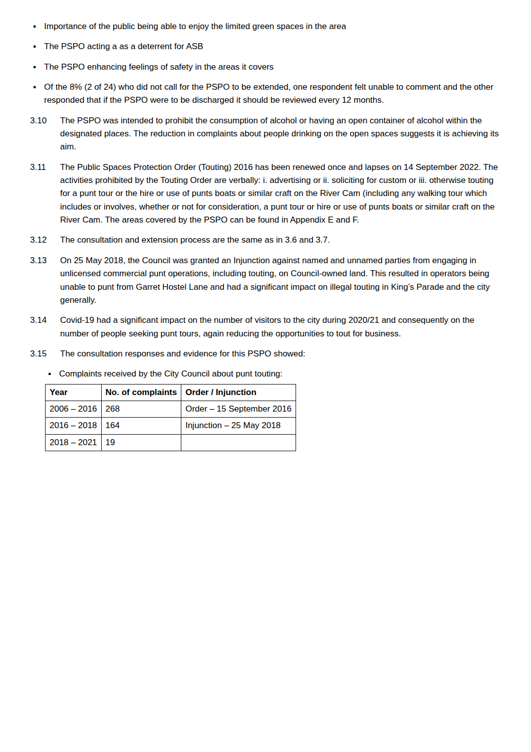Importance of the public being able to enjoy the limited green spaces in the area
The PSPO acting a as a deterrent for ASB
The PSPO enhancing feelings of safety in the areas it covers
Of the 8% (2 of 24) who did not call for the PSPO to be extended, one respondent felt unable to comment and the other responded that if the PSPO were to be discharged it should be reviewed every 12 months.
3.10
The PSPO was intended to prohibit the consumption of alcohol or having an open container of alcohol within the designated places. The reduction in complaints about people drinking on the open spaces suggests it is achieving its aim.
3.11
The Public Spaces Protection Order (Touting) 2016 has been renewed once and lapses on 14 September 2022. The activities prohibited by the Touting Order are verbally: i. advertising or ii. soliciting for custom or iii. otherwise touting for a punt tour or the hire or use of punts boats or similar craft on the River Cam (including any walking tour which includes or involves, whether or not for consideration, a punt tour or hire or use of punts boats or similar craft on the River Cam. The areas covered by the PSPO can be found in Appendix E and F.
3.12
The consultation and extension process are the same as in 3.6 and 3.7.
3.13
On 25 May 2018, the Council was granted an Injunction against named and unnamed parties from engaging in unlicensed commercial punt operations, including touting, on Council-owned land. This resulted in operators being unable to punt from Garret Hostel Lane and had a significant impact on illegal touting in King’s Parade and the city generally.
3.14
Covid-19 had a significant impact on the number of visitors to the city during 2020/21 and consequently on the number of people seeking punt tours, again reducing the opportunities to tout for business.
3.15
The consultation responses and evidence for this PSPO showed:
Complaints received by the City Council about punt touting:
| Year | No. of complaints | Order / Injunction |
| --- | --- | --- |
| 2006 – 2016 | 268 | Order – 15 September 2016 |
| 2016 – 2018 | 164 | Injunction – 25 May 2018 |
| 2018 – 2021 | 19 | |